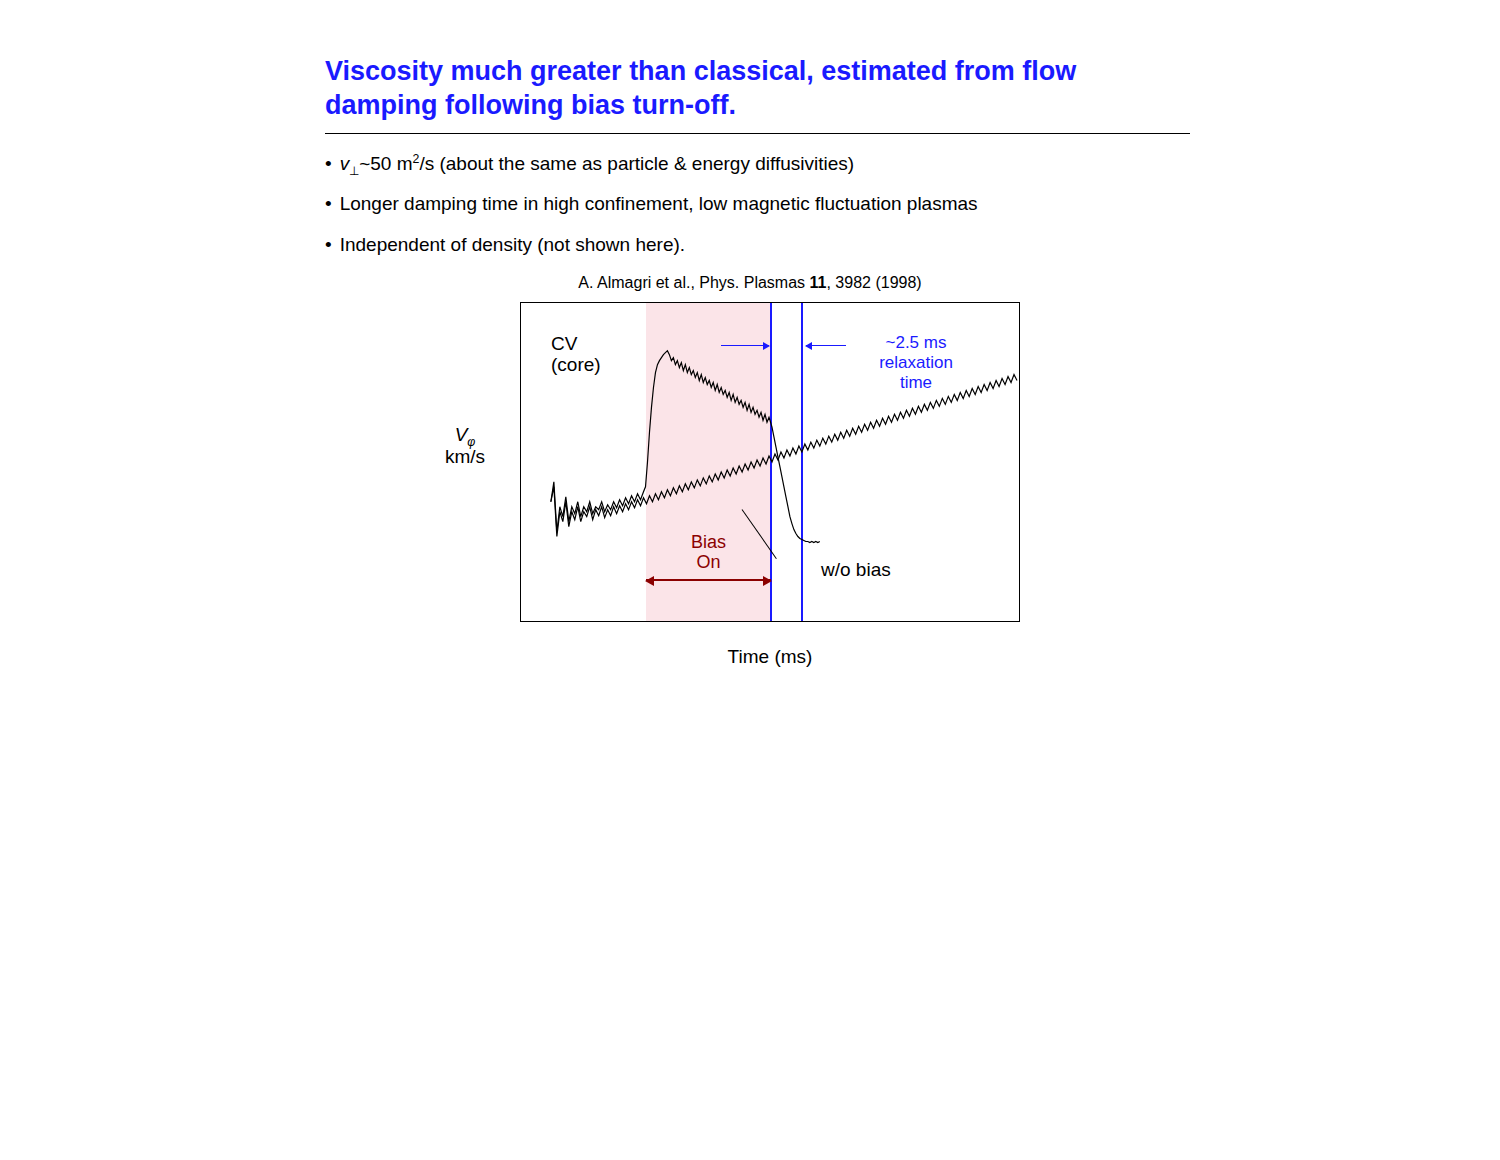Viscosity much greater than classical, estimated from flow damping following bias turn-off.
v⊥~50 m2/s (about the same as particle & energy diffusivities)
Longer damping time in high confinement, low magnetic fluctuation plasmas
Independent of density (not shown here).
A. Almagri et al., Phys. Plasmas 11, 3982 (1998)
Vφ
km/s
40
30
20
10
0
0
10
20
30
40
CV
(core)
~2.5 ms
relaxation
time
Bias
On
w/o bias
Time (ms)